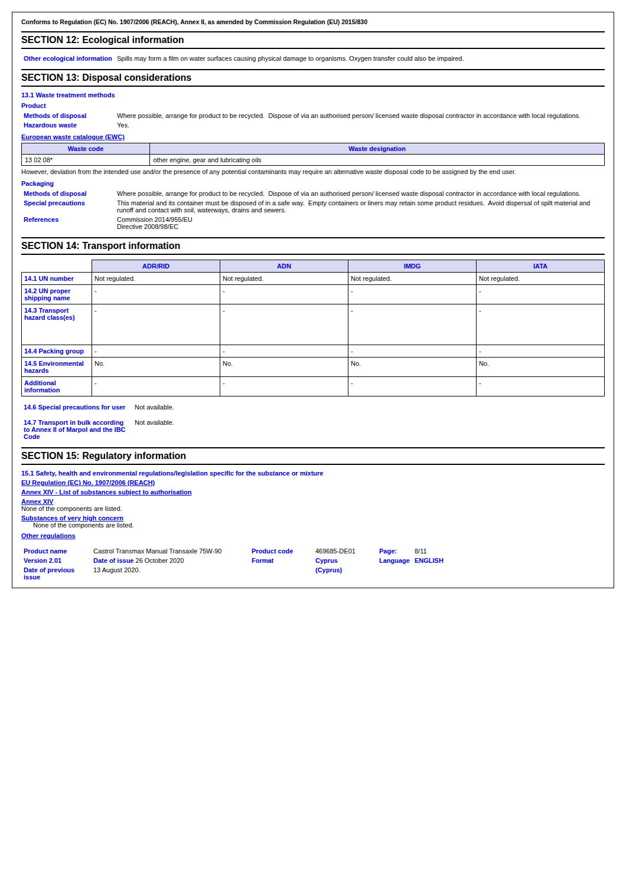Conforms to Regulation (EC) No. 1907/2006 (REACH), Annex II, as amended by Commission Regulation (EU) 2015/830
SECTION 12: Ecological information
| Other ecological information | Spills may form a film on water surfaces causing physical damage to organisms. Oxygen transfer could also be impaired. |
SECTION 13: Disposal considerations
13.1 Waste treatment methods
Product
| Methods of disposal | Where possible, arrange for product to be recycled. Dispose of via an authorised person/ licensed waste disposal contractor in accordance with local regulations. |
| Hazardous waste | Yes. |
European waste catalogue (EWC)
| Waste code | Waste designation |
| --- | --- |
| 13 02 08* | other engine, gear and lubricating oils |
However, deviation from the intended use and/or the presence of any potential contaminants may require an alternative waste disposal code to be assigned by the end user.
Packaging
| Methods of disposal | Where possible, arrange for product to be recycled. Dispose of via an authorised person/ licensed waste disposal contractor in accordance with local regulations. |
| Special precautions | This material and its container must be disposed of in a safe way. Empty containers or liners may retain some product residues. Avoid dispersal of spilt material and runoff and contact with soil, waterways, drains and sewers. |
| References | Commission 2014/955/EU Directive 2008/98/EC |
SECTION 14: Transport information
| | ADR/RID | ADN | IMDG | IATA |
| --- | --- | --- | --- | --- |
| 14.1 UN number | Not regulated. | Not regulated. | Not regulated. | Not regulated. |
| 14.2 UN proper shipping name | - | - | - | - |
| 14.3 Transport hazard class(es) | - | - | - | - |
| 14.4 Packing group | - | - | - | - |
| 14.5 Environmental hazards | No. | No. | No. | No. |
| Additional information | - | - | - | - |
| 14.6 Special precautions for user | Not available. |
| 14.7 Transport in bulk according to Annex II of Marpol and the IBC Code | Not available. |
SECTION 15: Regulatory information
15.1 Safety, health and environmental regulations/legislation specific for the substance or mixture
EU Regulation (EC) No. 1907/2006 (REACH)
Annex XIV - List of substances subject to authorisation
Annex XIV
None of the components are listed.
Substances of very high concern
None of the components are listed.
Other regulations
| Product name | Castrol Transmax Manual Transaxle 75W-90 | Product code | 469685-DE01 | Page: | 8/11 |
| Version 2.01 | Date of issue 26 October 2020 | Format | Cyprus | Language | ENGLISH |
| Date of previous issue | 13 August 2020. | | (Cyprus) | | |